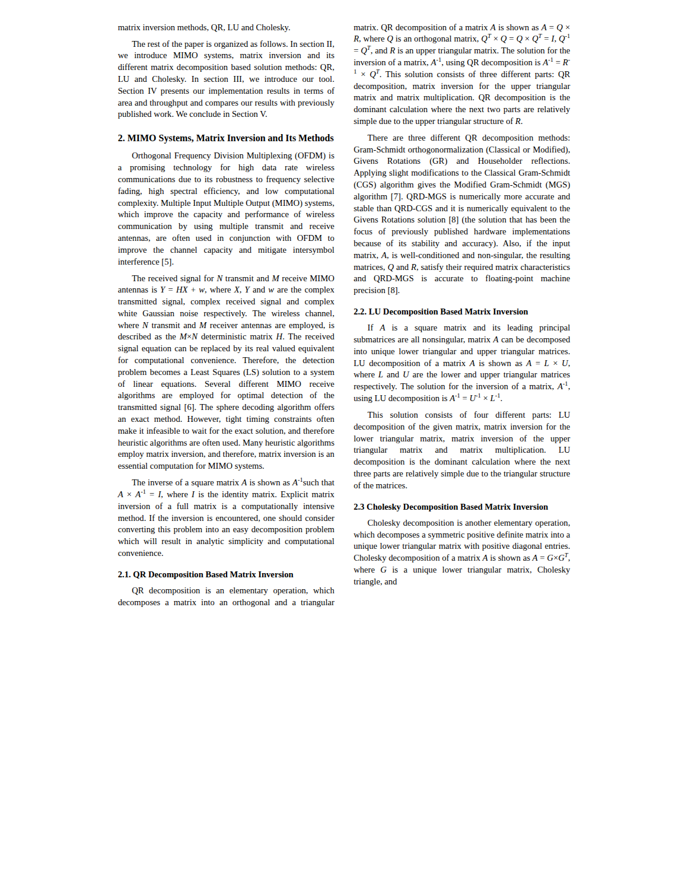matrix inversion methods, QR, LU and Cholesky.
The rest of the paper is organized as follows. In section II, we introduce MIMO systems, matrix inversion and its different matrix decomposition based solution methods: QR, LU and Cholesky. In section III, we introduce our tool. Section IV presents our implementation results in terms of area and throughput and compares our results with previously published work. We conclude in Section V.
2. MIMO Systems, Matrix Inversion and Its Methods
Orthogonal Frequency Division Multiplexing (OFDM) is a promising technology for high data rate wireless communications due to its robustness to frequency selective fading, high spectral efficiency, and low computational complexity. Multiple Input Multiple Output (MIMO) systems, which improve the capacity and performance of wireless communication by using multiple transmit and receive antennas, are often used in conjunction with OFDM to improve the channel capacity and mitigate intersymbol interference [5].
The received signal for N transmit and M receive MIMO antennas is Y = HX + w, where X, Y and w are the complex transmitted signal, complex received signal and complex white Gaussian noise respectively. The wireless channel, where N transmit and M receiver antennas are employed, is described as the M×N deterministic matrix H. The received signal equation can be replaced by its real valued equivalent for computational convenience. Therefore, the detection problem becomes a Least Squares (LS) solution to a system of linear equations. Several different MIMO receive algorithms are employed for optimal detection of the transmitted signal [6]. The sphere decoding algorithm offers an exact method. However, tight timing constraints often make it infeasible to wait for the exact solution, and therefore heuristic algorithms are often used. Many heuristic algorithms employ matrix inversion, and therefore, matrix inversion is an essential computation for MIMO systems.
The inverse of a square matrix A is shown as A-1such that A × A-1 = I, where I is the identity matrix. Explicit matrix inversion of a full matrix is a computationally intensive method. If the inversion is encountered, one should consider converting this problem into an easy decomposition problem which will result in analytic simplicity and computational convenience.
2.1. QR Decomposition Based Matrix Inversion
QR decomposition is an elementary operation, which decomposes a matrix into an orthogonal and a triangular matrix. QR decomposition of a matrix A is shown as A = Q × R, where Q is an orthogonal matrix, QT × Q = Q × QT = I, Q-1 = QT, and R is an upper triangular matrix. The solution for the inversion of a matrix, A-1, using QR decomposition is A-1 = R-1 × QT. This solution consists of three different parts: QR decomposition, matrix inversion for the upper triangular matrix and matrix multiplication. QR decomposition is the dominant calculation where the next two parts are relatively simple due to the upper triangular structure of R.
There are three different QR decomposition methods: Gram-Schmidt orthogonormalization (Classical or Modified), Givens Rotations (GR) and Householder reflections. Applying slight modifications to the Classical Gram-Schmidt (CGS) algorithm gives the Modified Gram-Schmidt (MGS) algorithm [7]. QRD-MGS is numerically more accurate and stable than QRD-CGS and it is numerically equivalent to the Givens Rotations solution [8] (the solution that has been the focus of previously published hardware implementations because of its stability and accuracy). Also, if the input matrix, A, is well-conditioned and non-singular, the resulting matrices, Q and R, satisfy their required matrix characteristics and QRD-MGS is accurate to floating-point machine precision [8].
2.2. LU Decomposition Based Matrix Inversion
If A is a square matrix and its leading principal submatrices are all nonsingular, matrix A can be decomposed into unique lower triangular and upper triangular matrices. LU decomposition of a matrix A is shown as A = L × U, where L and U are the lower and upper triangular matrices respectively. The solution for the inversion of a matrix, A-1, using LU decomposition is A-1 = U-1 × L-1.
This solution consists of four different parts: LU decomposition of the given matrix, matrix inversion for the lower triangular matrix, matrix inversion of the upper triangular matrix and matrix multiplication. LU decomposition is the dominant calculation where the next three parts are relatively simple due to the triangular structure of the matrices.
2.3 Cholesky Decomposition Based Matrix Inversion
Cholesky decomposition is another elementary operation, which decomposes a symmetric positive definite matrix into a unique lower triangular matrix with positive diagonal entries. Cholesky decomposition of a matrix A is shown as A = G×GT, where G is a unique lower triangular matrix, Cholesky triangle, and